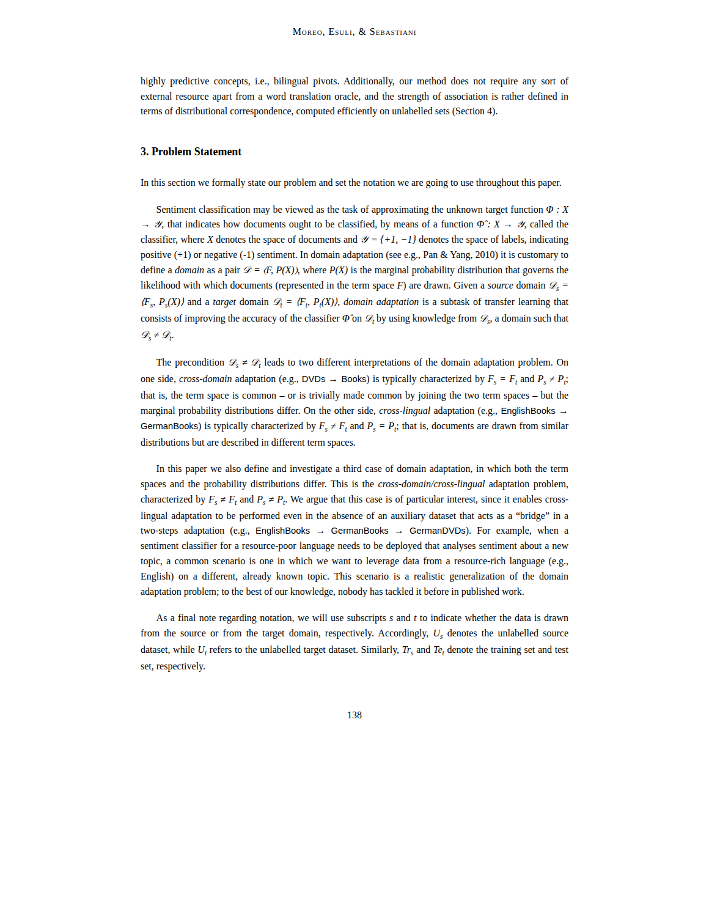Moreo, Esuli, & Sebastiani
highly predictive concepts, i.e., bilingual pivots. Additionally, our method does not require any sort of external resource apart from a word translation oracle, and the strength of association is rather defined in terms of distributional correspondence, computed efficiently on unlabelled sets (Section 4).
3. Problem Statement
In this section we formally state our problem and set the notation we are going to use throughout this paper.
Sentiment classification may be viewed as the task of approximating the unknown target function Φ : X → 𝒴, that indicates how documents ought to be classified, by means of a function Φ̂ : X → 𝒴, called the classifier, where X denotes the space of documents and 𝒴 = {+1, −1} denotes the space of labels, indicating positive (+1) or negative (-1) sentiment. In domain adaptation (see e.g., Pan & Yang, 2010) it is customary to define a domain as a pair 𝒟 = ⟨F, P(X)⟩, where P(X) is the marginal probability distribution that governs the likelihood with which documents (represented in the term space F) are drawn. Given a source domain 𝒟s = ⟨Fs, Ps(X)⟩ and a target domain 𝒟t = ⟨Ft, Pt(X)⟩, domain adaptation is a subtask of transfer learning that consists of improving the accuracy of the classifier Φ̂ on 𝒟t by using knowledge from 𝒟s, a domain such that 𝒟s ≠ 𝒟t.
The precondition 𝒟s ≠ 𝒟t leads to two different interpretations of the domain adaptation problem. On one side, cross-domain adaptation (e.g., DVDs → Books) is typically characterized by Fs = Ft and Ps ≠ Pt; that is, the term space is common – or is trivially made common by joining the two term spaces – but the marginal probability distributions differ. On the other side, cross-lingual adaptation (e.g., EnglishBooks → GermanBooks) is typically characterized by Fs ≠ Ft and Ps = Pt; that is, documents are drawn from similar distributions but are described in different term spaces.
In this paper we also define and investigate a third case of domain adaptation, in which both the term spaces and the probability distributions differ. This is the cross-domain/cross-lingual adaptation problem, characterized by Fs ≠ Ft and Ps ≠ Pt. We argue that this case is of particular interest, since it enables cross-lingual adaptation to be performed even in the absence of an auxiliary dataset that acts as a “bridge” in a two-steps adaptation (e.g., EnglishBooks → GermanBooks → GermanDVDs). For example, when a sentiment classifier for a resource-poor language needs to be deployed that analyses sentiment about a new topic, a common scenario is one in which we want to leverage data from a resource-rich language (e.g., English) on a different, already known topic. This scenario is a realistic generalization of the domain adaptation problem; to the best of our knowledge, nobody has tackled it before in published work.
As a final note regarding notation, we will use subscripts s and t to indicate whether the data is drawn from the source or from the target domain, respectively. Accordingly, Us denotes the unlabelled source dataset, while Ut refers to the unlabelled target dataset. Similarly, Trs and Tet denote the training set and test set, respectively.
138